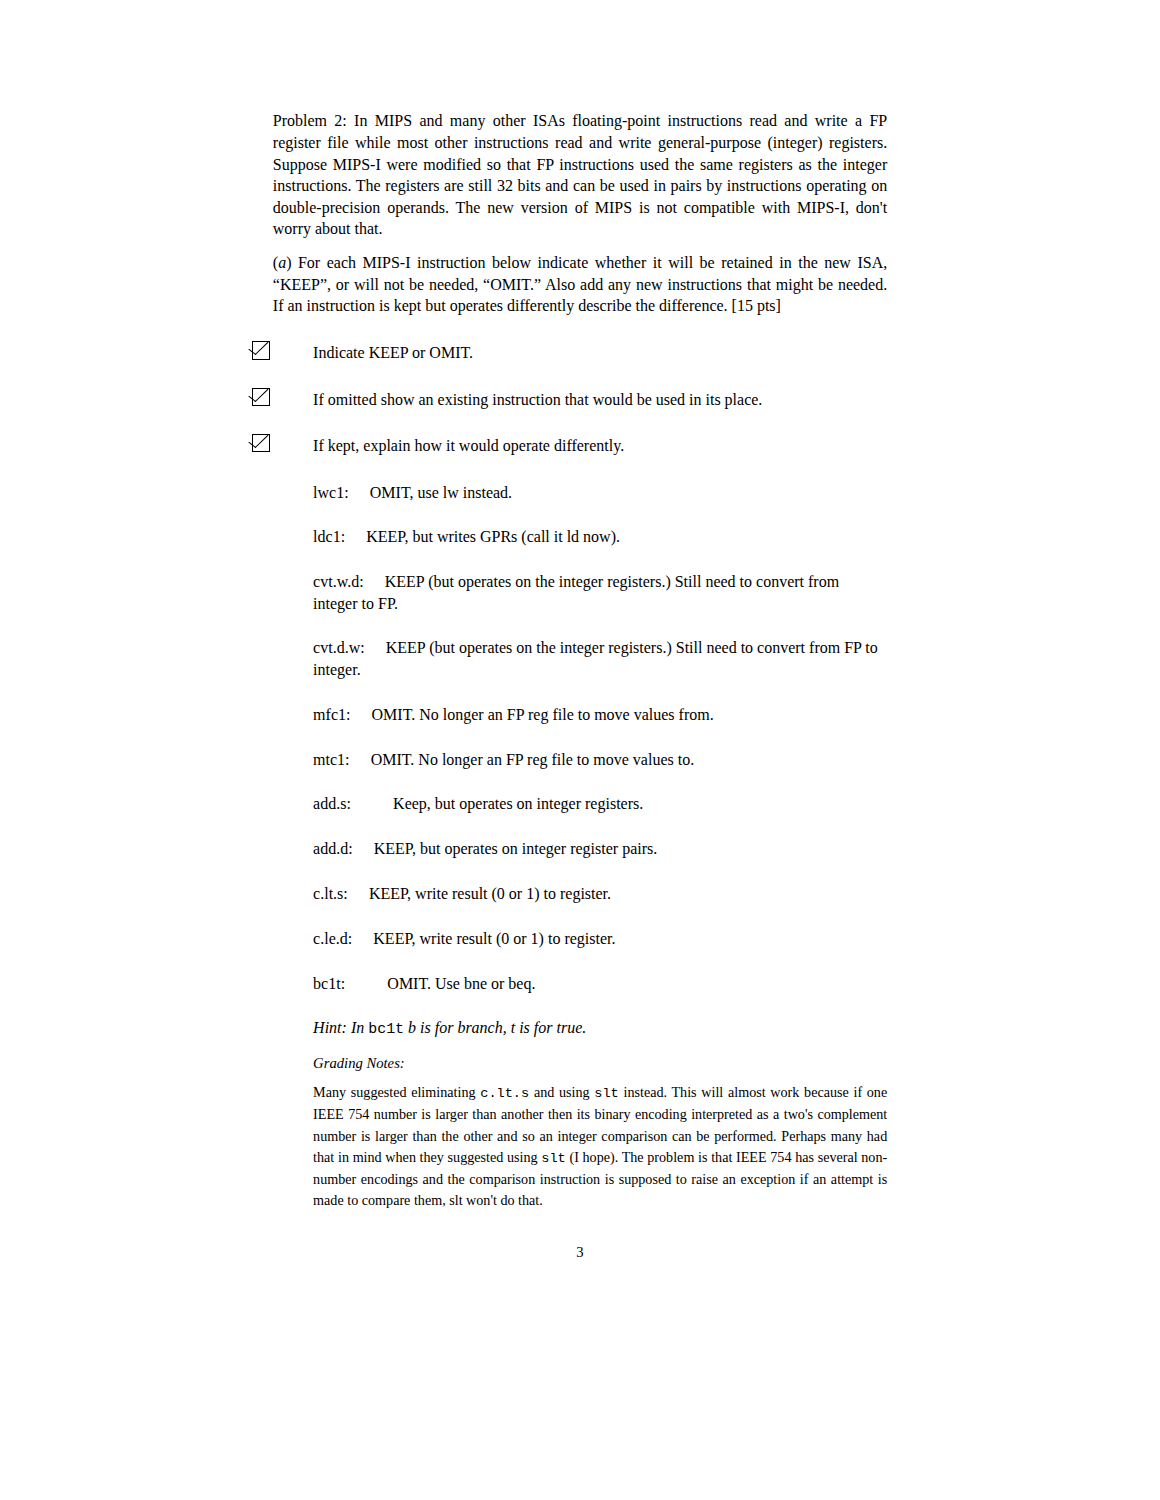Problem 2: In MIPS and many other ISAs floating-point instructions read and write a FP register file while most other instructions read and write general-purpose (integer) registers. Suppose MIPS-I were modified so that FP instructions used the same registers as the integer instructions. The registers are still 32 bits and can be used in pairs by instructions operating on double-precision operands. The new version of MIPS is not compatible with MIPS-I, don't worry about that.
(a) For each MIPS-I instruction below indicate whether it will be retained in the new ISA, “KEEP”, or will not be needed, “OMIT.” Also add any new instructions that might be needed. If an instruction is kept but operates differently describe the difference. [15 pts]
Indicate KEEP or OMIT.
If omitted show an existing instruction that would be used in its place.
If kept, explain how it would operate differently.
lwc1: OMIT, use lw instead.
ldc1: KEEP, but writes GPRs (call it ld now).
cvt.w.d: KEEP (but operates on the integer registers.) Still need to convert from integer to FP.
cvt.d.w: KEEP (but operates on the integer registers.) Still need to convert from FP to integer.
mfc1: OMIT. No longer an FP reg file to move values from.
mtc1: OMIT. No longer an FP reg file to move values to.
add.s: Keep, but operates on integer registers.
add.d: KEEP, but operates on integer register pairs.
c.lt.s: KEEP, write result (0 or 1) to register.
c.le.d: KEEP, write result (0 or 1) to register.
bc1t: OMIT. Use bne or beq.
Hint: In bc1t b is for branch, t is for true.
Grading Notes:
Many suggested eliminating c.lt.s and using slt instead. This will almost work because if one IEEE 754 number is larger than another then its binary encoding interpreted as a two's complement number is larger than the other and so an integer comparison can be performed. Perhaps many had that in mind when they suggested using slt (I hope). The problem is that IEEE 754 has several non-number encodings and the comparison instruction is supposed to raise an exception if an attempt is made to compare them, slt won't do that.
3